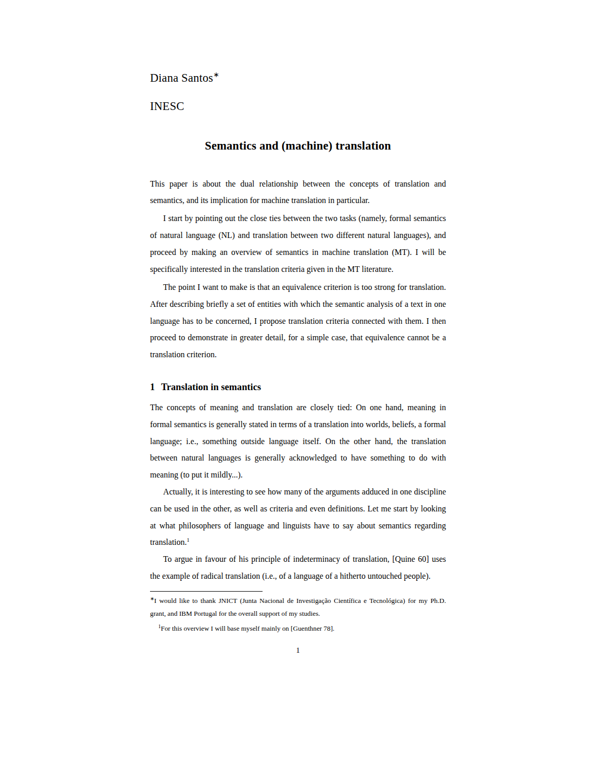Diana Santos∗
INESC
Semantics and (machine) translation
This paper is about the dual relationship between the concepts of translation and semantics, and its implication for machine translation in particular.
I start by pointing out the close ties between the two tasks (namely, formal semantics of natural language (NL) and translation between two different natural languages), and proceed by making an overview of semantics in machine translation (MT). I will be specifically interested in the translation criteria given in the MT literature.
The point I want to make is that an equivalence criterion is too strong for translation. After describing briefly a set of entities with which the semantic analysis of a text in one language has to be concerned, I propose translation criteria connected with them. I then proceed to demonstrate in greater detail, for a simple case, that equivalence cannot be a translation criterion.
1 Translation in semantics
The concepts of meaning and translation are closely tied: On one hand, meaning in formal semantics is generally stated in terms of a translation into worlds, beliefs, a formal language; i.e., something outside language itself. On the other hand, the translation between natural languages is generally acknowledged to have something to do with meaning (to put it mildly...).
Actually, it is interesting to see how many of the arguments adduced in one discipline can be used in the other, as well as criteria and even definitions. Let me start by looking at what philosophers of language and linguists have to say about semantics regarding translation.1
To argue in favour of his principle of indeterminacy of translation, [Quine 60] uses the example of radical translation (i.e., of a language of a hitherto untouched people).
∗I would like to thank JNICT (Junta Nacional de Investigação Científica e Tecnológica) for my Ph.D. grant, and IBM Portugal for the overall support of my studies.
1For this overview I will base myself mainly on [Guenthner 78].
1